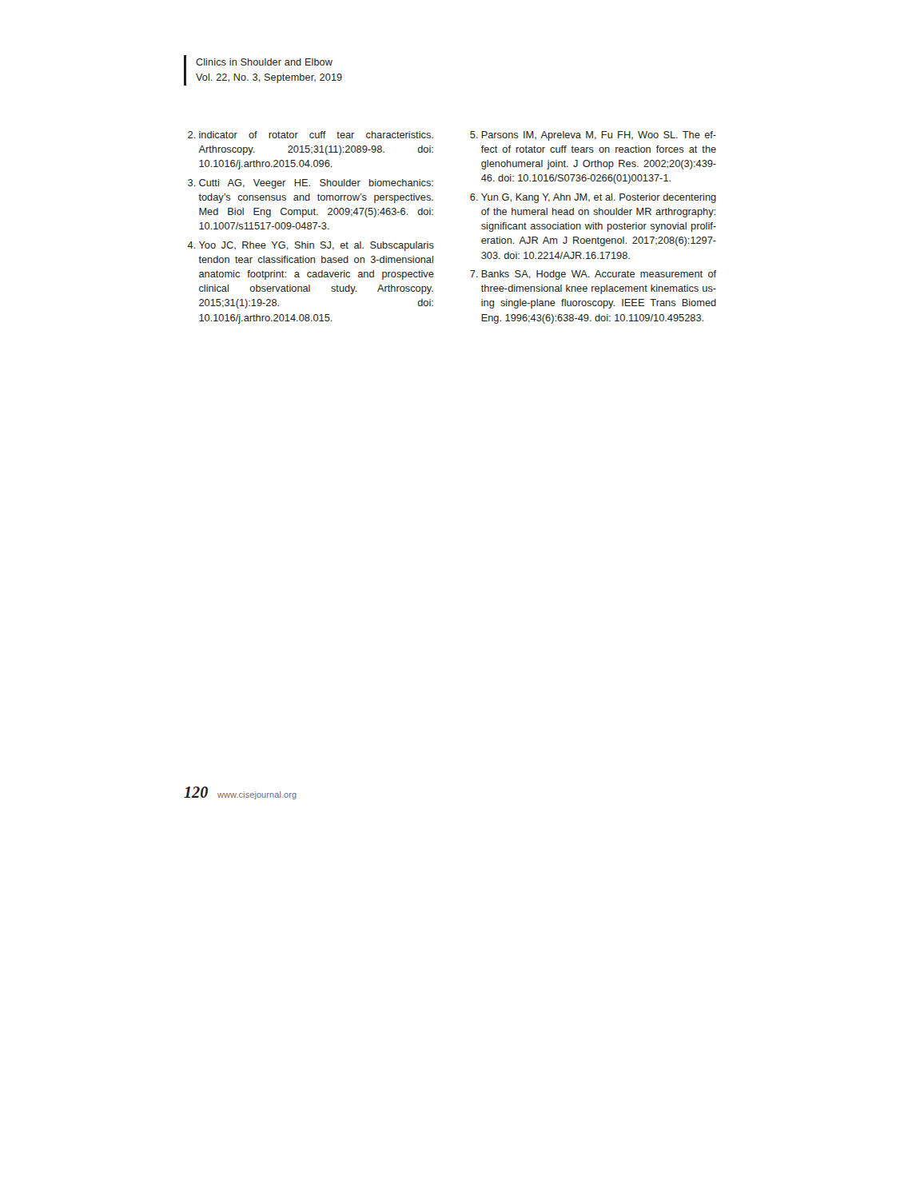Clinics in Shoulder and Elbow
Vol. 22, No. 3, September, 2019
indicator of rotator cuff tear characteristics. Arthroscopy. 2015;31(11):2089-98. doi: 10.1016/j.arthro.2015.04.096.
Cutti AG, Veeger HE. Shoulder biomechanics: today’s consensus and tomorrow’s perspectives. Med Biol Eng Comput. 2009;47(5):463-6. doi: 10.1007/s11517-009-0487-3.
Yoo JC, Rhee YG, Shin SJ, et al. Subscapularis tendon tear classification based on 3-dimensional anatomic footprint: a cadaveric and prospective clinical observational study. Arthroscopy. 2015;31(1):19-28. doi: 10.1016/j.arthro.2014.08.015.
Parsons IM, Apreleva M, Fu FH, Woo SL. The effect of rotator cuff tears on reaction forces at the glenohumeral joint. J Orthop Res. 2002;20(3):439-46. doi: 10.1016/S0736-0266(01)00137-1.
Yun G, Kang Y, Ahn JM, et al. Posterior decentering of the humeral head on shoulder MR arthrography: significant association with posterior synovial proliferation. AJR Am J Roentgenol. 2017;208(6):1297-303. doi: 10.2214/AJR.16.17198.
Banks SA, Hodge WA. Accurate measurement of three-dimensional knee replacement kinematics using single-plane fluoroscopy. IEEE Trans Biomed Eng. 1996;43(6):638-49. doi: 10.1109/10.495283.
120 www.cisejournal.org